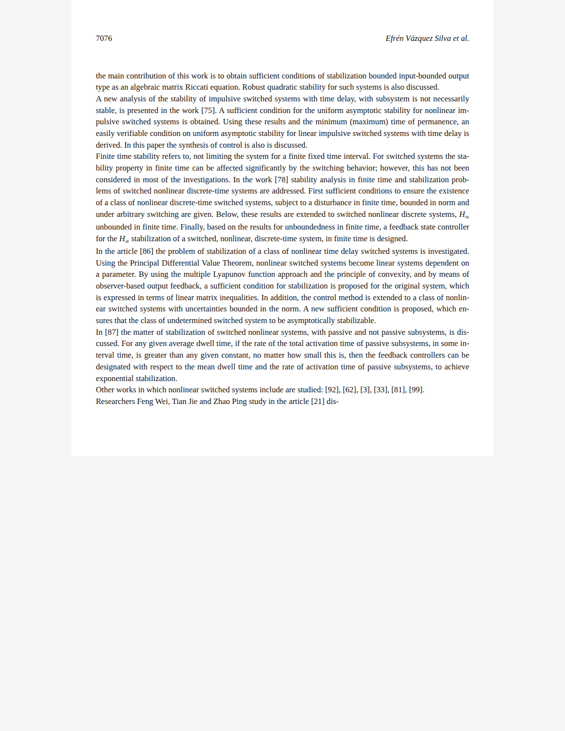7076 Efrén Vázquez Silva et al.
the main contribution of this work is to obtain sufficient conditions of stabilization bounded input-bounded output type as an algebraic matrix Riccati equation. Robust quadratic stability for such systems is also discussed.
A new analysis of the stability of impulsive switched systems with time delay, with subsystem is not necessarily stable, is presented in the work [75]. A sufficient condition for the uniform asymptotic stability for nonlinear impulsive switched systems is obtained. Using these results and the minimum (maximum) time of permanence, an easily verifiable condition on uniform asymptotic stability for linear impulsive switched systems with time delay is derived. In this paper the synthesis of control is also is discussed.
Finite time stability refers to, not limiting the system for a finite fixed time interval. For switched systems the stability property in finite time can be affected significantly by the switching behavior; however, this has not been considered in most of the investigations. In the work [78] stability analysis in finite time and stabilization problems of switched nonlinear discrete-time systems are addressed. First sufficient conditions to ensure the existence of a class of nonlinear discrete-time switched systems, subject to a disturbance in finite time, bounded in norm and under arbitrary switching are given. Below, these results are extended to switched nonlinear discrete systems, H∞ unbounded in finite time. Finally, based on the results for unboundedness in finite time, a feedback state controller for the H∞ stabilization of a switched, nonlinear, discrete-time system, in finite time is designed.
In the article [86] the problem of stabilization of a class of nonlinear time delay switched systems is investigated. Using the Principal Differential Value Theorem, nonlinear switched systems become linear systems dependent on a parameter. By using the multiple Lyapunov function approach and the principle of convexity, and by means of observer-based output feedback, a sufficient condition for stabilization is proposed for the original system, which is expressed in terms of linear matrix inequalities. In addition, the control method is extended to a class of nonlinear switched systems with uncertainties bounded in the norm. A new sufficient condition is proposed, which ensures that the class of undetermined switched system to be asymptotically stabilizable.
In [87] the matter of stabilization of switched nonlinear systems, with passive and not passive subsystems, is discussed. For any given average dwell time, if the rate of the total activation time of passive subsystems, in some interval time, is greater than any given constant, no matter how small this is, then the feedback controllers can be designated with respect to the mean dwell time and the rate of activation time of passive subsystems, to achieve exponential stabilization.
Other works in which nonlinear switched systems include are studied: [92], [62], [3], [33], [81], [99].
Researchers Feng Wei, Tian Jie and Zhao Ping study in the article [21] dis-